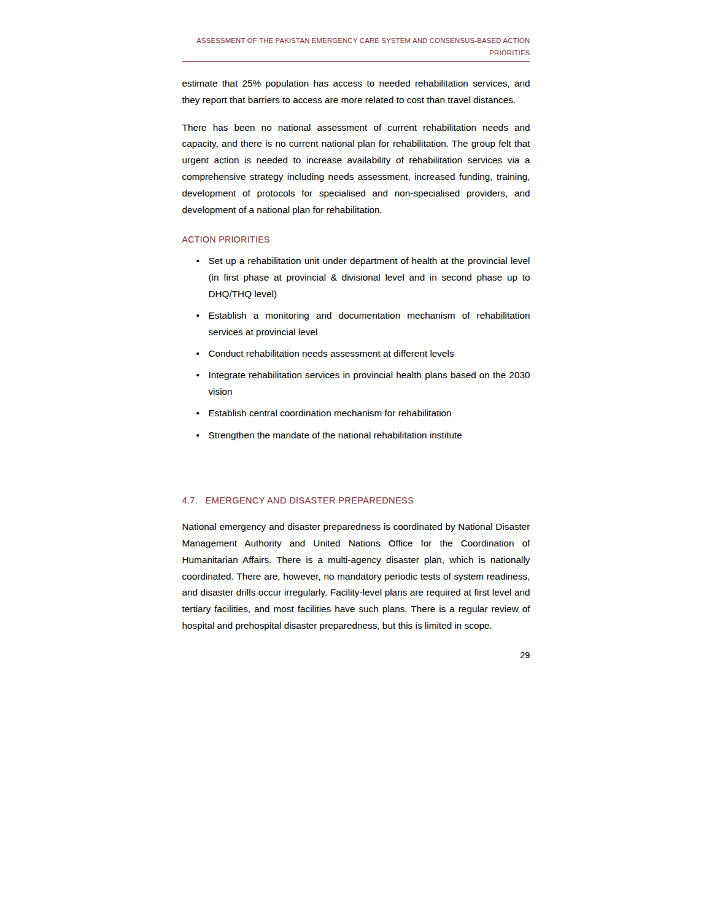Assessment Of The Pakistan Emergency Care System And Consensus-Based Action Priorities
estimate that 25% population has access to needed rehabilitation services, and they report that barriers to access are more related to cost than travel distances.
There has been no national assessment of current rehabilitation needs and capacity, and there is no current national plan for rehabilitation. The group felt that urgent action is needed to increase availability of rehabilitation services via a comprehensive strategy including needs assessment, increased funding, training, development of protocols for specialised and non-specialised providers, and development of a national plan for rehabilitation.
Action priorities
Set up a rehabilitation unit under department of health at the provincial level (in first phase at provincial & divisional level and in second phase up to DHQ/THQ level)
Establish a monitoring and documentation mechanism of rehabilitation services at provincial level
Conduct rehabilitation needs assessment at different levels
Integrate rehabilitation services in provincial health plans based on the 2030 vision
Establish central coordination mechanism for rehabilitation
Strengthen the mandate of the national rehabilitation institute
4.7. Emergency and disaster preparedness
National emergency and disaster preparedness is coordinated by National Disaster Management Authority and United Nations Office for the Coordination of Humanitarian Affairs. There is a multi-agency disaster plan, which is nationally coordinated. There are, however, no mandatory periodic tests of system readiness, and disaster drills occur irregularly. Facility-level plans are required at first level and tertiary facilities, and most facilities have such plans. There is a regular review of hospital and prehospital disaster preparedness, but this is limited in scope.
29